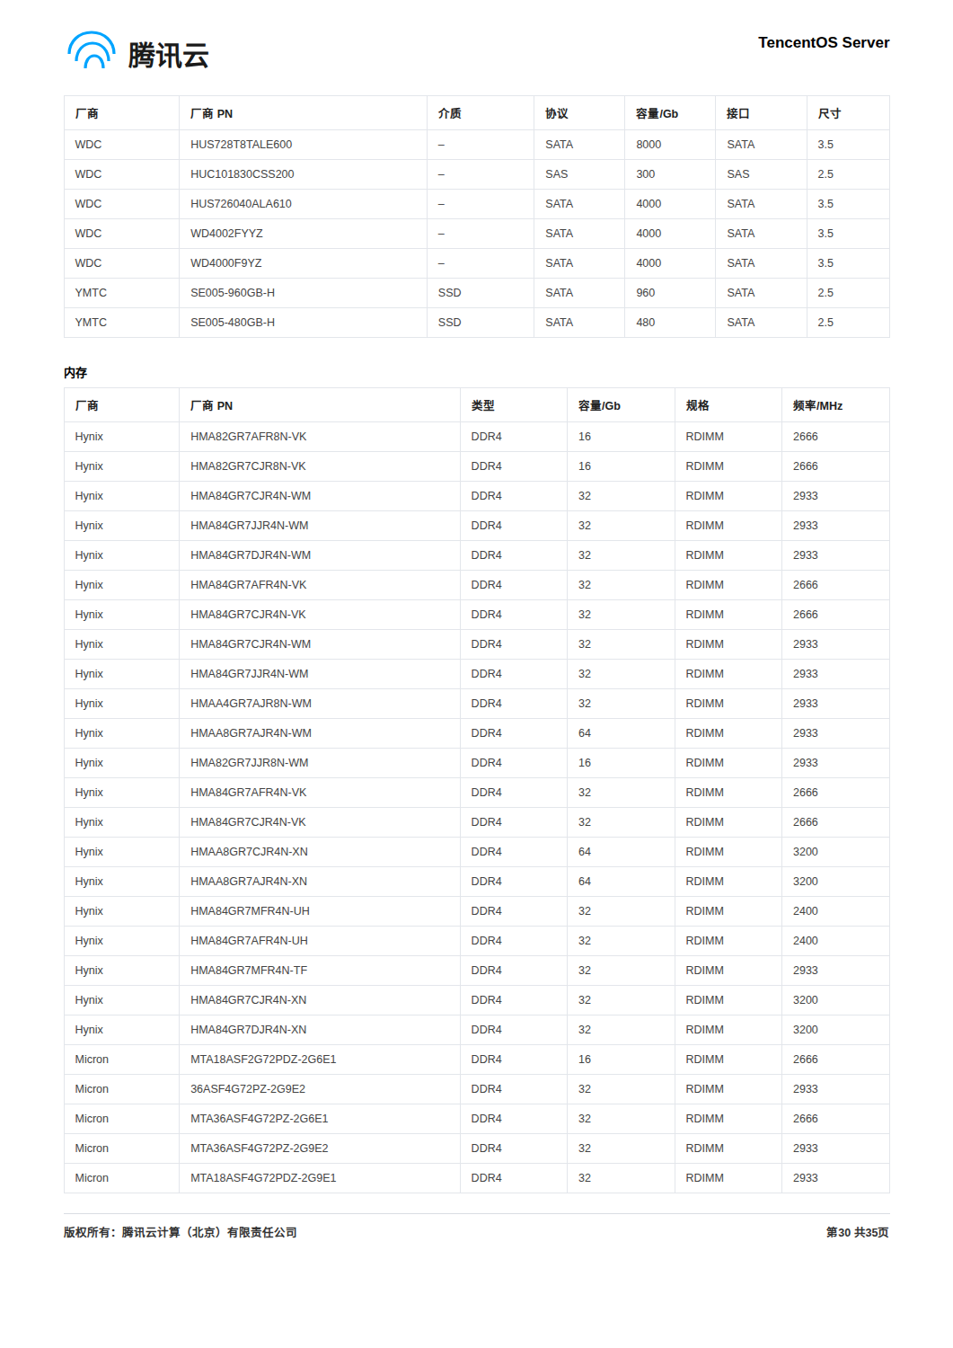腾讯云
TencentOS Server
| 厂商 | 厂商 PN | 介质 | 协议 | 容量/Gb | 接口 | 尺寸 |
| --- | --- | --- | --- | --- | --- | --- |
| WDC | HUS728T8TALE600 | – | SATA | 8000 | SATA | 3.5 |
| WDC | HUC101830CSS200 | – | SAS | 300 | SAS | 2.5 |
| WDC | HUS726040ALA610 | – | SATA | 4000 | SATA | 3.5 |
| WDC | WD4002FYYZ | – | SATA | 4000 | SATA | 3.5 |
| WDC | WD4000F9YZ | – | SATA | 4000 | SATA | 3.5 |
| YMTC | SE005-960GB-H | SSD | SATA | 960 | SATA | 2.5 |
| YMTC | SE005-480GB-H | SSD | SATA | 480 | SATA | 2.5 |
内存
| 厂商 | 厂商 PN | 类型 | 容量/Gb | 规格 | 频率/MHz |
| --- | --- | --- | --- | --- | --- |
| Hynix | HMA82GR7AFR8N-VK | DDR4 | 16 | RDIMM | 2666 |
| Hynix | HMA82GR7CJR8N-VK | DDR4 | 16 | RDIMM | 2666 |
| Hynix | HMA84GR7CJR4N-WM | DDR4 | 32 | RDIMM | 2933 |
| Hynix | HMA84GR7JJR4N-WM | DDR4 | 32 | RDIMM | 2933 |
| Hynix | HMA84GR7DJR4N-WM | DDR4 | 32 | RDIMM | 2933 |
| Hynix | HMA84GR7AFR4N-VK | DDR4 | 32 | RDIMM | 2666 |
| Hynix | HMA84GR7CJR4N-VK | DDR4 | 32 | RDIMM | 2666 |
| Hynix | HMA84GR7CJR4N-WM | DDR4 | 32 | RDIMM | 2933 |
| Hynix | HMA84GR7JJR4N-WM | DDR4 | 32 | RDIMM | 2933 |
| Hynix | HMAA4GR7AJR8N-WM | DDR4 | 32 | RDIMM | 2933 |
| Hynix | HMAA8GR7AJR4N-WM | DDR4 | 64 | RDIMM | 2933 |
| Hynix | HMA82GR7JJR8N-WM | DDR4 | 16 | RDIMM | 2933 |
| Hynix | HMA84GR7AFR4N-VK | DDR4 | 32 | RDIMM | 2666 |
| Hynix | HMA84GR7CJR4N-VK | DDR4 | 32 | RDIMM | 2666 |
| Hynix | HMAA8GR7CJR4N-XN | DDR4 | 64 | RDIMM | 3200 |
| Hynix | HMAA8GR7AJR4N-XN | DDR4 | 64 | RDIMM | 3200 |
| Hynix | HMA84GR7MFR4N-UH | DDR4 | 32 | RDIMM | 2400 |
| Hynix | HMA84GR7AFR4N-UH | DDR4 | 32 | RDIMM | 2400 |
| Hynix | HMA84GR7MFR4N-TF | DDR4 | 32 | RDIMM | 2933 |
| Hynix | HMA84GR7CJR4N-XN | DDR4 | 32 | RDIMM | 3200 |
| Hynix | HMA84GR7DJR4N-XN | DDR4 | 32 | RDIMM | 3200 |
| Micron | MTA18ASF2G72PDZ-2G6E1 | DDR4 | 16 | RDIMM | 2666 |
| Micron | 36ASF4G72PZ-2G9E2 | DDR4 | 32 | RDIMM | 2933 |
| Micron | MTA36ASF4G72PZ-2G6E1 | DDR4 | 32 | RDIMM | 2666 |
| Micron | MTA36ASF4G72PZ-2G9E2 | DDR4 | 32 | RDIMM | 2933 |
| Micron | MTA18ASF4G72PDZ-2G9E1 | DDR4 | 32 | RDIMM | 2933 |
版权所有：腾讯云计算（北京）有限责任公司
第30 共35页